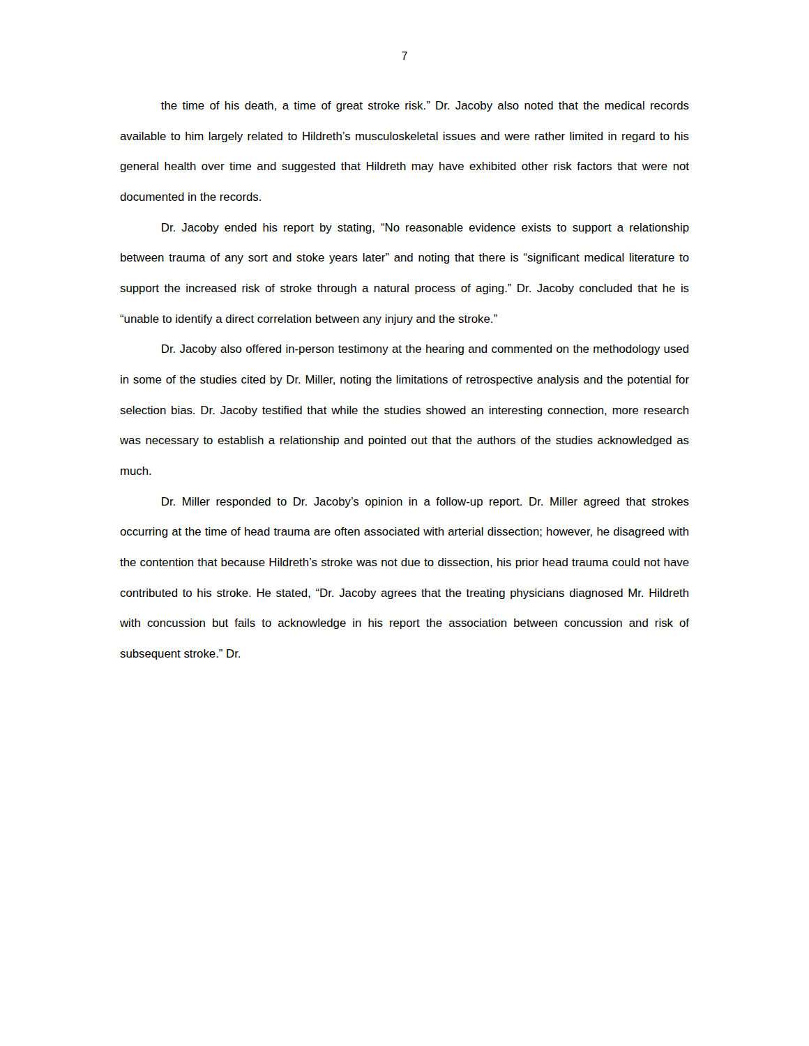7
the time of his death, a time of great stroke risk.” Dr. Jacoby also noted that the medical records available to him largely related to Hildreth’s musculoskeletal issues and were rather limited in regard to his general health over time and suggested that Hildreth may have exhibited other risk factors that were not documented in the records.
Dr. Jacoby ended his report by stating, “No reasonable evidence exists to support a relationship between trauma of any sort and stoke years later” and noting that there is “significant medical literature to support the increased risk of stroke through a natural process of aging.” Dr. Jacoby concluded that he is “unable to identify a direct correlation between any injury and the stroke.”
Dr. Jacoby also offered in-person testimony at the hearing and commented on the methodology used in some of the studies cited by Dr. Miller, noting the limitations of retrospective analysis and the potential for selection bias. Dr. Jacoby testified that while the studies showed an interesting connection, more research was necessary to establish a relationship and pointed out that the authors of the studies acknowledged as much.
Dr. Miller responded to Dr. Jacoby’s opinion in a follow-up report. Dr. Miller agreed that strokes occurring at the time of head trauma are often associated with arterial dissection; however, he disagreed with the contention that because Hildreth’s stroke was not due to dissection, his prior head trauma could not have contributed to his stroke. He stated, “Dr. Jacoby agrees that the treating physicians diagnosed Mr. Hildreth with concussion but fails to acknowledge in his report the association between concussion and risk of subsequent stroke.” Dr.